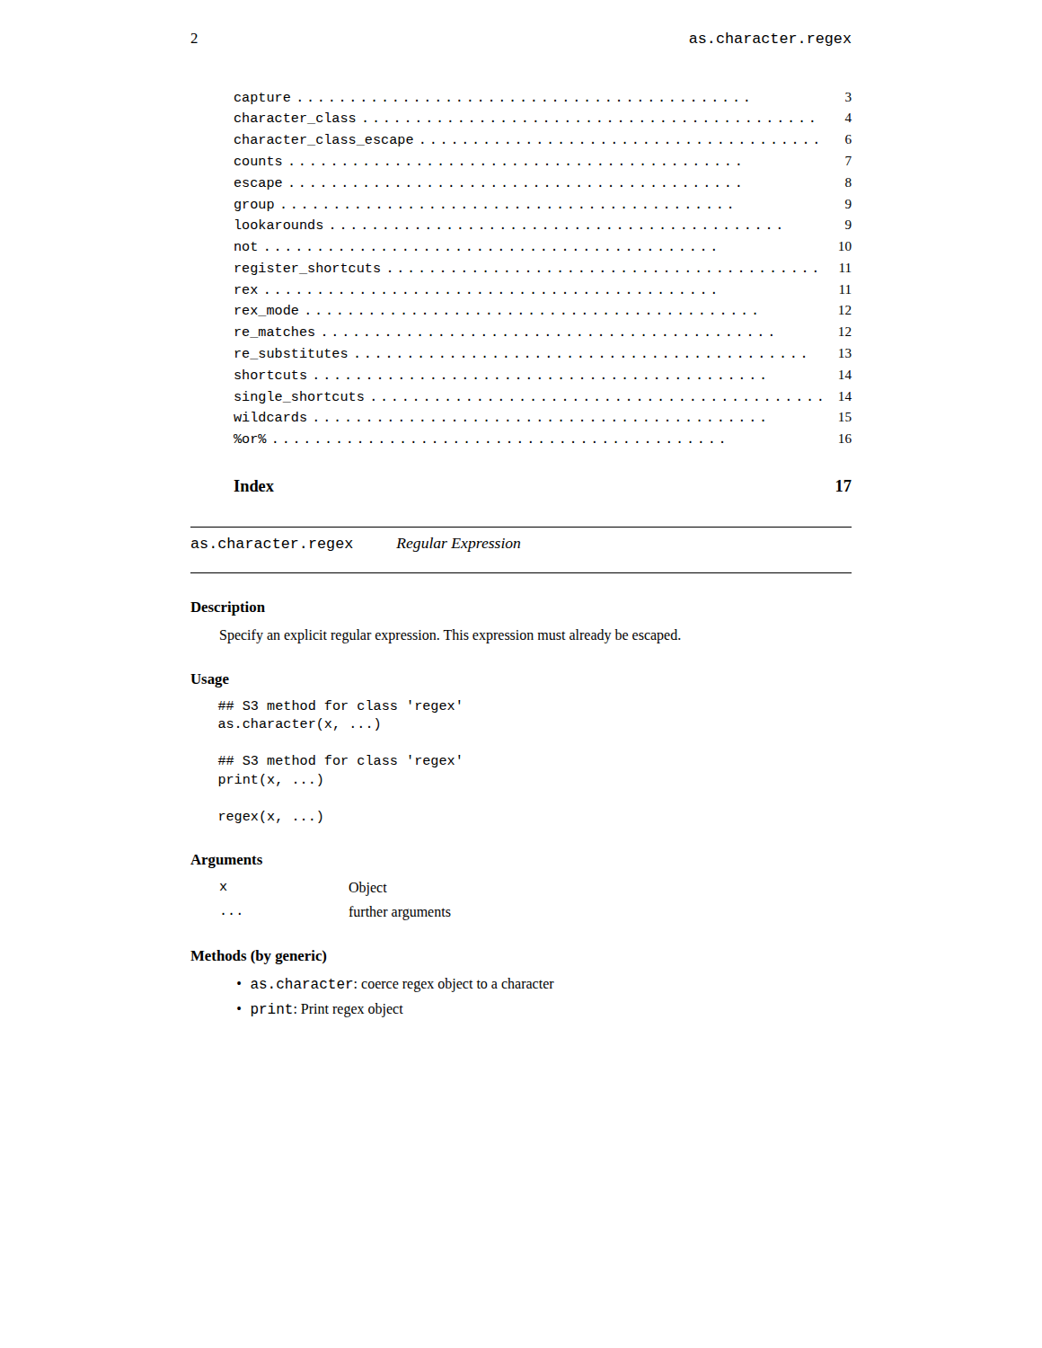2 as.character.regex
capture........................................... 3
character_class........................................... 4
character_class_escape........................................... 6
counts........................................... 7
escape........................................... 8
group........................................... 9
lookarounds........................................... 9
not........................................... 10
register_shortcuts........................................... 11
rex........................................... 11
rex_mode........................................... 12
re_matches........................................... 12
re_substitutes........................................... 13
shortcuts........................................... 14
single_shortcuts........................................... 14
wildcards........................................... 15
%or%........................................... 16
Index. 17
as.character.regex Regular Expression
Description
Specify an explicit regular expression. This expression must already be escaped.
Usage
## S3 method for class 'regex'
as.character(x, ...)

## S3 method for class 'regex'
print(x, ...)

regex(x, ...)
Arguments
x
Object
...
further arguments
Methods (by generic)
as.character: coerce regex object to a character
print: Print regex object